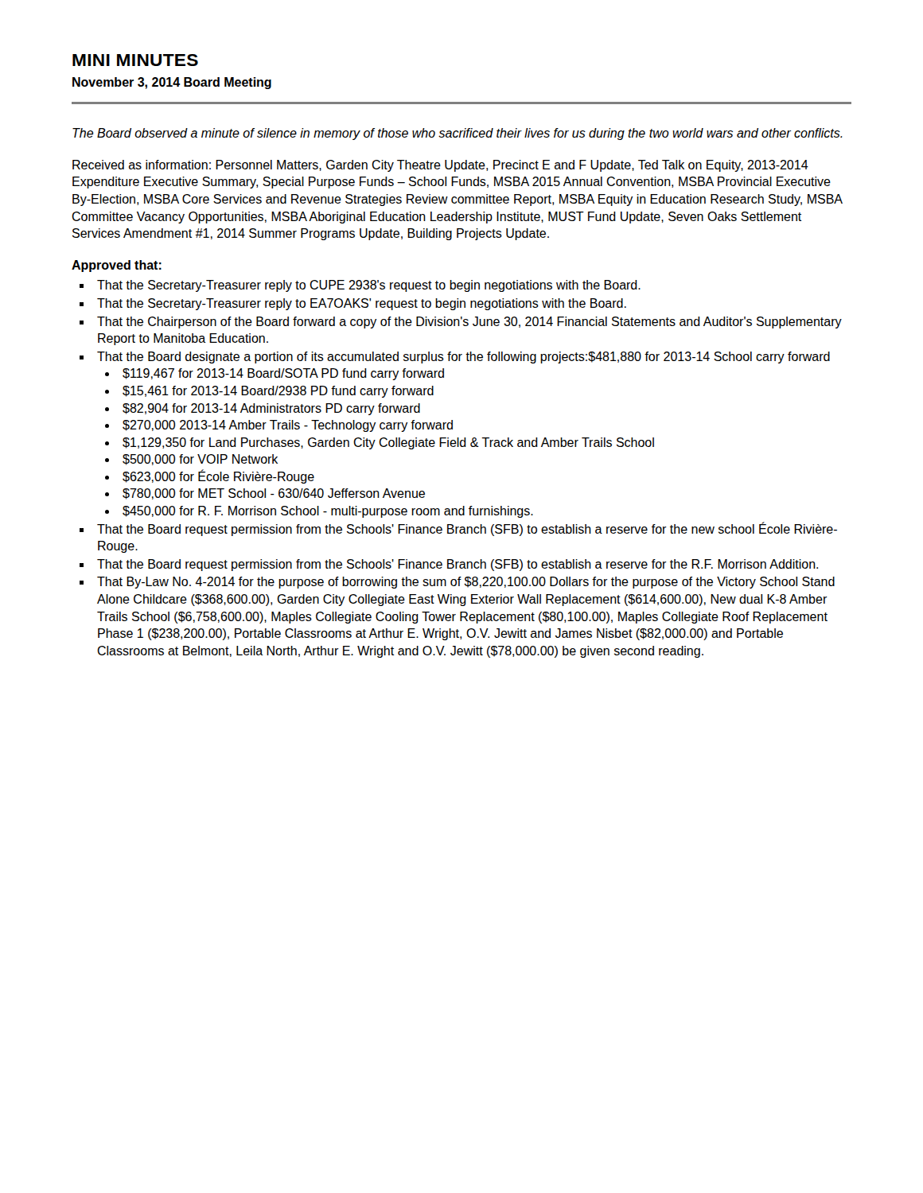MINI MINUTES
November 3, 2014 Board Meeting
The Board observed a minute of silence in memory of those who sacrificed their lives for us during the two world wars and other conflicts.
Received as information: Personnel Matters, Garden City Theatre Update, Precinct E and F Update, Ted Talk on Equity, 2013-2014 Expenditure Executive Summary, Special Purpose Funds – School Funds, MSBA 2015 Annual Convention, MSBA Provincial Executive By-Election, MSBA Core Services and Revenue Strategies Review committee Report, MSBA Equity in Education Research Study, MSBA Committee Vacancy Opportunities, MSBA Aboriginal Education Leadership Institute, MUST Fund Update, Seven Oaks Settlement Services Amendment #1, 2014 Summer Programs Update, Building Projects Update.
Approved that:
That the Secretary-Treasurer reply to CUPE 2938's request to begin negotiations with the Board.
That the Secretary-Treasurer reply to EA7OAKS' request to begin negotiations with the Board.
That the Chairperson of the Board forward a copy of the Division's June 30, 2014 Financial Statements and Auditor's Supplementary Report to Manitoba Education.
That the Board designate a portion of its accumulated surplus for the following projects:$481,880 for 2013-14 School carry forward
$119,467 for 2013-14 Board/SOTA PD fund carry forward
$15,461 for 2013-14 Board/2938 PD fund carry forward
$82,904 for 2013-14 Administrators PD carry forward
$270,000 2013-14 Amber Trails - Technology carry forward
$1,129,350 for Land Purchases, Garden City Collegiate Field & Track and Amber Trails School
$500,000 for VOIP Network
$623,000 for École Rivière-Rouge
$780,000 for MET School - 630/640 Jefferson Avenue
$450,000 for R. F. Morrison School - multi-purpose room and furnishings.
That the Board request permission from the Schools' Finance Branch (SFB) to establish a reserve for the new school École Rivière-Rouge.
That the Board request permission from the Schools' Finance Branch (SFB) to establish a reserve for the R.F. Morrison Addition.
That By-Law No. 4-2014 for the purpose of borrowing the sum of $8,220,100.00 Dollars for the purpose of the Victory School Stand Alone Childcare ($368,600.00), Garden City Collegiate East Wing Exterior Wall Replacement ($614,600.00), New dual K-8 Amber Trails School ($6,758,600.00), Maples Collegiate Cooling Tower Replacement ($80,100.00), Maples Collegiate Roof Replacement Phase 1 ($238,200.00), Portable Classrooms at Arthur E. Wright, O.V. Jewitt and James Nisbet ($82,000.00) and Portable Classrooms at Belmont, Leila North, Arthur E. Wright and O.V. Jewitt ($78,000.00) be given second reading.